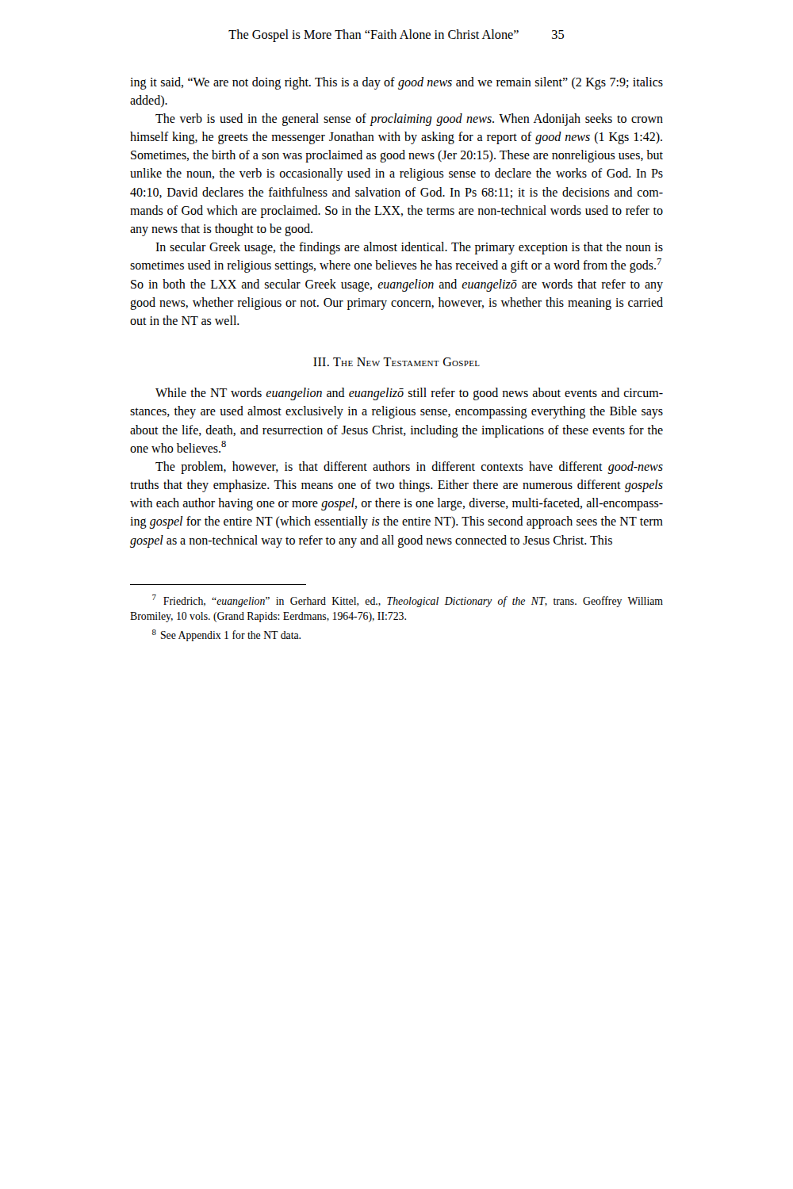The Gospel is More Than “Faith Alone in Christ Alone” 35
ing it said, “We are not doing right. This is a day of good news and we remain silent” (2 Kgs 7:9; italics added).
The verb is used in the general sense of proclaiming good news. When Adonijah seeks to crown himself king, he greets the messenger Jonathan with by asking for a report of good news (1 Kgs 1:42). Sometimes, the birth of a son was proclaimed as good news (Jer 20:15). These are nonreligious uses, but unlike the noun, the verb is occasionally used in a religious sense to declare the works of God. In Ps 40:10, David declares the faithfulness and salvation of God. In Ps 68:11; it is the decisions and commands of God which are proclaimed. So in the LXX, the terms are non-technical words used to refer to any news that is thought to be good.
In secular Greek usage, the findings are almost identical. The primary exception is that the noun is sometimes used in religious settings, where one believes he has received a gift or a word from the gods.7 So in both the LXX and secular Greek usage, euangelion and euangelizō are words that refer to any good news, whether religious or not. Our primary concern, however, is whether this meaning is carried out in the NT as well.
III. The New Testament Gospel
While the NT words euangelion and euangelizō still refer to good news about events and circumstances, they are used almost exclusively in a religious sense, encompassing everything the Bible says about the life, death, and resurrection of Jesus Christ, including the implications of these events for the one who believes.8
The problem, however, is that different authors in different contexts have different good-news truths that they emphasize. This means one of two things. Either there are numerous different gospels with each author having one or more gospel, or there is one large, diverse, multi-faceted, all-encompassing gospel for the entire NT (which essentially is the entire NT). This second approach sees the NT term gospel as a non-technical way to refer to any and all good news connected to Jesus Christ. This
7 Friedrich, “euangelion” in Gerhard Kittel, ed., Theological Dictionary of the NT, trans. Geoffrey William Bromiley, 10 vols. (Grand Rapids: Eerdmans, 1964-76), II:723.
8 See Appendix 1 for the NT data.